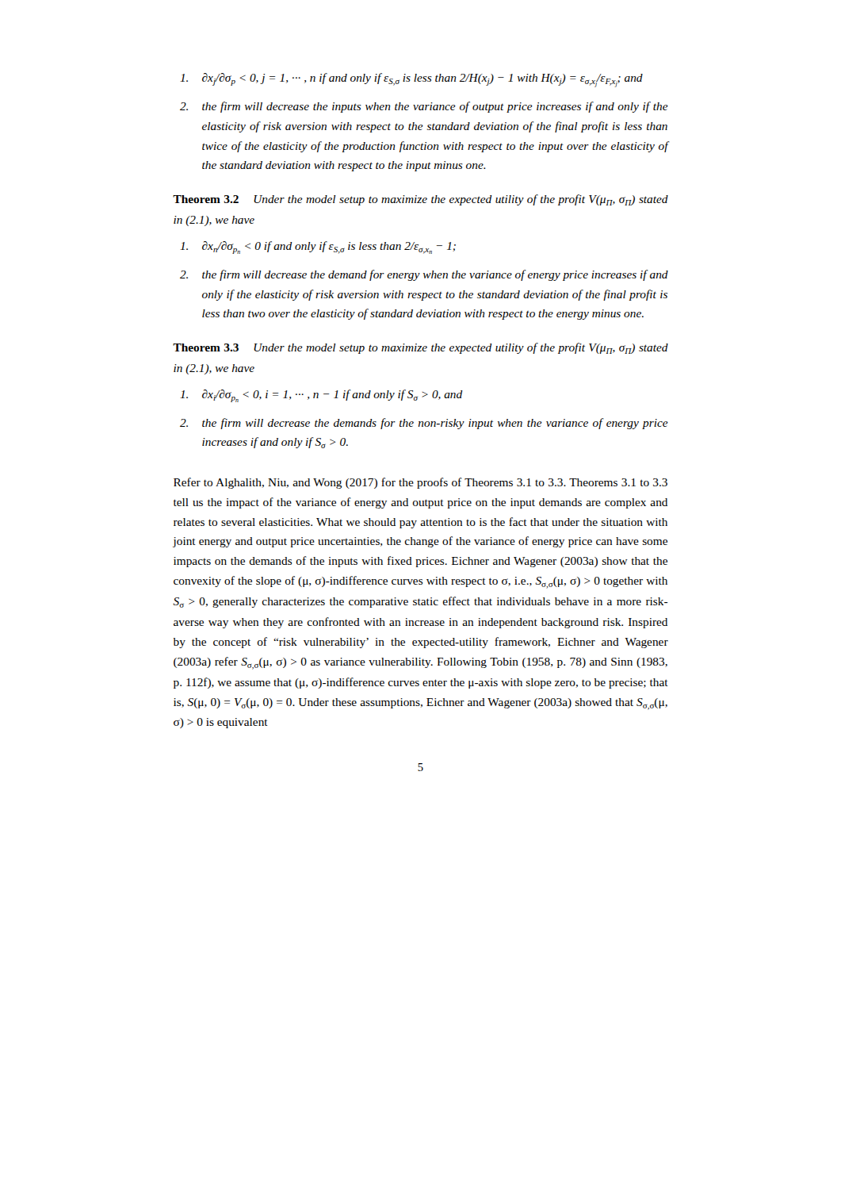∂xj/∂σp < 0, j = 1, ··· , n if and only if εS,σ is less than 2/H(xj) − 1 with H(xj) = εσ,xj/εF,xj; and
the firm will decrease the inputs when the variance of output price increases if and only if the elasticity of risk aversion with respect to the standard deviation of the final profit is less than twice of the elasticity of the production function with respect to the input over the elasticity of the standard deviation with respect to the input minus one.
Theorem 3.2 Under the model setup to maximize the expected utility of the profit V(μΠ, σΠ) stated in (2.1), we have
∂xn/∂σpn < 0 if and only if εS,σ is less than 2/εσ,xn − 1;
the firm will decrease the demand for energy when the variance of energy price increases if and only if the elasticity of risk aversion with respect to the standard deviation of the final profit is less than two over the elasticity of standard deviation with respect to the energy minus one.
Theorem 3.3 Under the model setup to maximize the expected utility of the profit V(μΠ, σΠ) stated in (2.1), we have
∂xi/∂σpn < 0, i = 1, ··· , n − 1 if and only if Sσ > 0, and
the firm will decrease the demands for the non-risky input when the variance of energy price increases if and only if Sσ > 0.
Refer to Alghalith, Niu, and Wong (2017) for the proofs of Theorems 3.1 to 3.3. Theorems 3.1 to 3.3 tell us the impact of the variance of energy and output price on the input demands are complex and relates to several elasticities. What we should pay attention to is the fact that under the situation with joint energy and output price uncertainties, the change of the variance of energy price can have some impacts on the demands of the inputs with fixed prices. Eichner and Wagener (2003a) show that the convexity of the slope of (μ, σ)-indifference curves with respect to σ, i.e., Sσ,σ(μ, σ) > 0 together with Sσ > 0, generally characterizes the comparative static effect that individuals behave in a more risk-averse way when they are confronted with an increase in an independent background risk. Inspired by the concept of “risk vulnerability’ in the expected-utility framework, Eichner and Wagener (2003a) refer Sσ,σ(μ, σ) > 0 as variance vulnerability. Following Tobin (1958, p. 78) and Sinn (1983, p. 112f), we assume that (μ, σ)-indifference curves enter the μ-axis with slope zero, to be precise; that is, S(μ, 0) = Vσ(μ, 0) = 0. Under these assumptions, Eichner and Wagener (2003a) showed that Sσ,σ(μ, σ) > 0 is equivalent
5